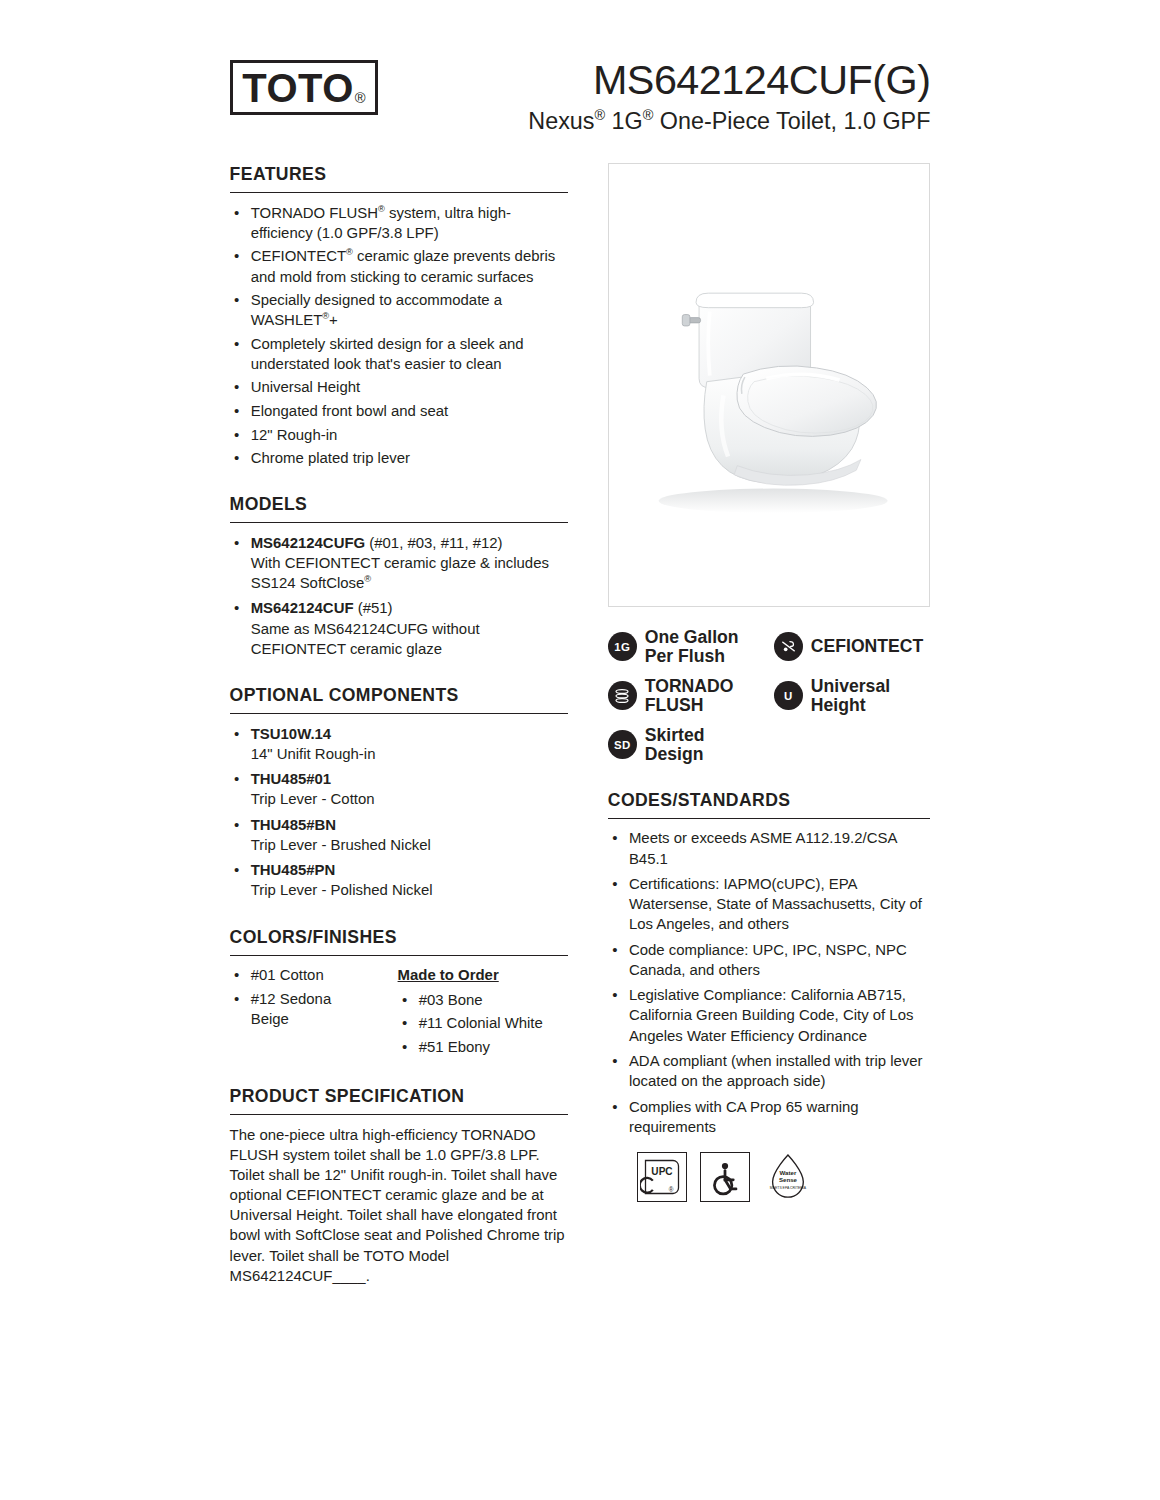TOTO®
MS642124CUF(G)
Nexus® 1G® One-Piece Toilet, 1.0 GPF
Features
TORNADO FLUSH® system, ultra high-efficiency (1.0 GPF/3.8 LPF)
CEFIONTECT® ceramic glaze prevents debris and mold from sticking to ceramic surfaces
Specially designed to accommodate a WASHLET®+
Completely skirted design for a sleek and understated look that's easier to clean
Universal Height
Elongated front bowl and seat
12" Rough-in
Chrome plated trip lever
Models
MS642124CUFG (#01, #03, #11, #12) With CEFIONTECT ceramic glaze & includes SS124 SoftClose®
MS642124CUF (#51) Same as MS642124CUFG without CEFIONTECT ceramic glaze
Optional Components
TSU10W.14 14" Unifit Rough-in
THU485#01 Trip Lever - Cotton
THU485#BN Trip Lever - Brushed Nickel
THU485#PN Trip Lever - Polished Nickel
Colors/Finishes
#01 Cotton
#12 Sedona Beige
Made to Order
#03 Bone
#11 Colonial White
#51 Ebony
Product Specification
The one-piece ultra high-efficiency TORNADO FLUSH system toilet shall be 1.0 GPF/3.8 LPF. Toilet shall be 12" Unifit rough-in. Toilet shall have optional CEFIONTECT ceramic glaze and be at Universal Height. Toilet shall have elongated front bowl with SoftClose seat and Polished Chrome trip lever. Toilet shall be TOTO Model MS642124CUF____.
1G One Gallon Per Flush
CEFIONTECT
TORNADO FLUSH
U Universal Height
SD Skirted Design
Codes/Standards
Meets or exceeds ASME A112.19.2/CSA B45.1
Certifications: IAPMO(cUPC), EPA Watersense, State of Massachusetts, City of Los Angeles, and others
Code compliance: UPC, IPC, NSPC, NPC Canada, and others
Legislative Compliance: California AB715, California Green Building Code, City of Los Angeles Water Efficiency Ordinance
ADA compliant (when installed with trip lever located on the approach side)
Complies with CA Prop 65 warning requirements
UPC ®
Water Sense MEETS EPA CRITERIA